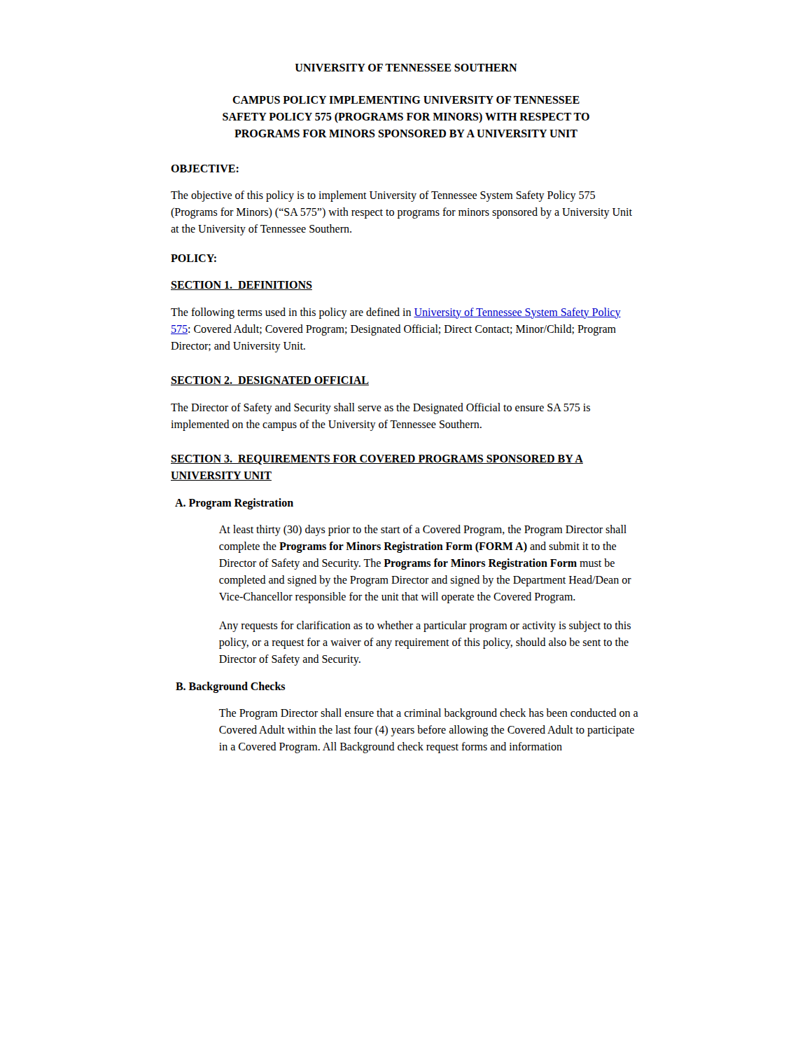University of Tennessee Southern
Campus Policy Implementing University of Tennessee
Safety Policy 575 (Programs for Minors) with Respect to
Programs for Minors Sponsored by a University Unit
Objective:
The objective of this policy is to implement University of Tennessee System Safety Policy 575 (Programs for Minors) (“SA 575”) with respect to programs for minors sponsored by a University Unit at the University of Tennessee Southern.
Policy:
Section 1. Definitions
The following terms used in this policy are defined in University of Tennessee System Safety Policy 575: Covered Adult; Covered Program; Designated Official; Direct Contact; Minor/Child; Program Director; and University Unit.
Section 2. Designated Official
The Director of Safety and Security shall serve as the Designated Official to ensure SA 575 is implemented on the campus of the University of Tennessee Southern.
Section 3. Requirements for Covered Programs Sponsored by a University Unit
Program Registration
At least thirty (30) days prior to the start of a Covered Program, the Program Director shall complete the Programs for Minors Registration Form (FORM A) and submit it to the Director of Safety and Security. The Programs for Minors Registration Form must be completed and signed by the Program Director and signed by the Department Head/Dean or Vice-Chancellor responsible for the unit that will operate the Covered Program.
Any requests for clarification as to whether a particular program or activity is subject to this policy, or a request for a waiver of any requirement of this policy, should also be sent to the Director of Safety and Security.
Background Checks
The Program Director shall ensure that a criminal background check has been conducted on a Covered Adult within the last four (4) years before allowing the Covered Adult to participate in a Covered Program. All Background check request forms and information